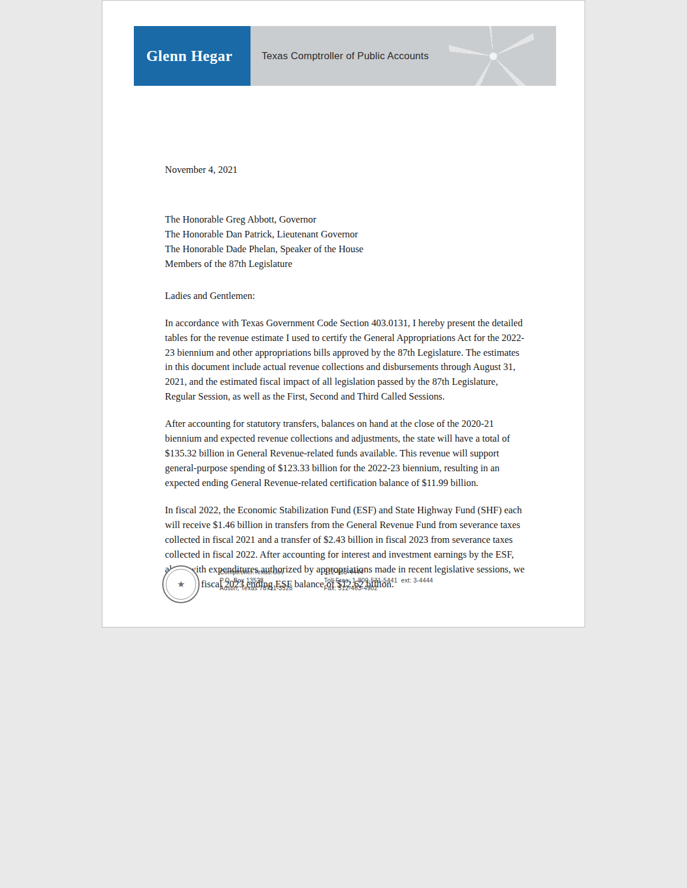Glenn Hegar
Texas Comptroller of Public Accounts
November 4, 2021
The Honorable Greg Abbott, Governor
The Honorable Dan Patrick, Lieutenant Governor
The Honorable Dade Phelan, Speaker of the House
Members of the 87th Legislature
Ladies and Gentlemen:
In accordance with Texas Government Code Section 403.0131, I hereby present the detailed tables for the revenue estimate I used to certify the General Appropriations Act for the 2022-23 biennium and other appropriations bills approved by the 87th Legislature. The estimates in this document include actual revenue collections and disbursements through August 31, 2021, and the estimated fiscal impact of all legislation passed by the 87th Legislature, Regular Session, as well as the First, Second and Third Called Sessions.
After accounting for statutory transfers, balances on hand at the close of the 2020-21 biennium and expected revenue collections and adjustments, the state will have a total of $135.32 billion in General Revenue-related funds available. This revenue will support general-purpose spending of $123.33 billion for the 2022-23 biennium, resulting in an expected ending General Revenue-related certification balance of $11.99 billion.
In fiscal 2022, the Economic Stabilization Fund (ESF) and State Highway Fund (SHF) each will receive $1.46 billion in transfers from the General Revenue Fund from severance taxes collected in fiscal 2021 and a transfer of $2.43 billion in fiscal 2023 from severance taxes collected in fiscal 2022. After accounting for interest and investment earnings by the ESF, along with expenditures authorized by appropriations made in recent legislative sessions, we project a fiscal 2023 ending ESF balance of $12.62 billion.
Comptroller.Texas.Gov
P.O. Box 13528
Austin, Texas 78711-3528
512-463-4444
Toll Free: 1-800-531-5441 ext: 3-4444
Fax: 512-463-4902